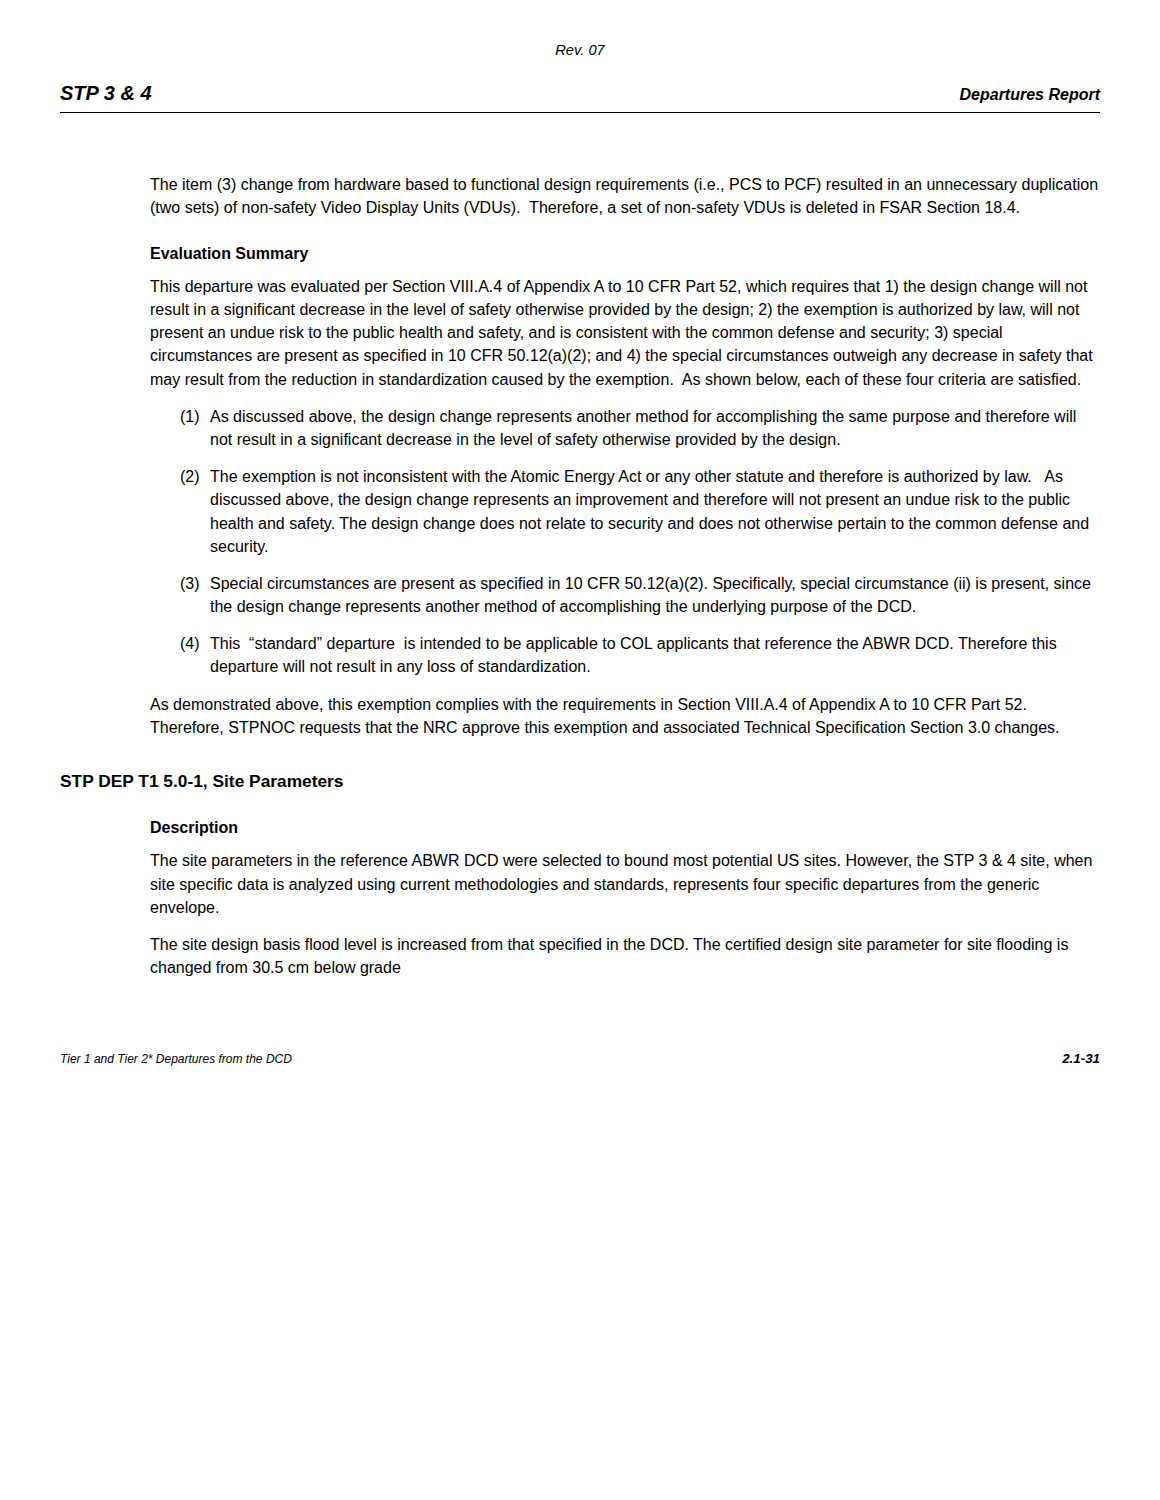Rev. 07
STP 3 & 4
Departures Report
The item (3) change from hardware based to functional design requirements (i.e., PCS to PCF) resulted in an unnecessary duplication (two sets) of non-safety Video Display Units (VDUs). Therefore, a set of non-safety VDUs is deleted in FSAR Section 18.4.
Evaluation Summary
This departure was evaluated per Section VIII.A.4 of Appendix A to 10 CFR Part 52, which requires that 1) the design change will not result in a significant decrease in the level of safety otherwise provided by the design; 2) the exemption is authorized by law, will not present an undue risk to the public health and safety, and is consistent with the common defense and security; 3) special circumstances are present as specified in 10 CFR 50.12(a)(2); and 4) the special circumstances outweigh any decrease in safety that may result from the reduction in standardization caused by the exemption. As shown below, each of these four criteria are satisfied.
(1) As discussed above, the design change represents another method for accomplishing the same purpose and therefore will not result in a significant decrease in the level of safety otherwise provided by the design.
(2) The exemption is not inconsistent with the Atomic Energy Act or any other statute and therefore is authorized by law. As discussed above, the design change represents an improvement and therefore will not present an undue risk to the public health and safety. The design change does not relate to security and does not otherwise pertain to the common defense and security.
(3) Special circumstances are present as specified in 10 CFR 50.12(a)(2). Specifically, special circumstance (ii) is present, since the design change represents another method of accomplishing the underlying purpose of the DCD.
(4) This “standard” departure is intended to be applicable to COL applicants that reference the ABWR DCD. Therefore this departure will not result in any loss of standardization.
As demonstrated above, this exemption complies with the requirements in Section VIII.A.4 of Appendix A to 10 CFR Part 52. Therefore, STPNOC requests that the NRC approve this exemption and associated Technical Specification Section 3.0 changes.
STP DEP T1 5.0-1, Site Parameters
Description
The site parameters in the reference ABWR DCD were selected to bound most potential US sites. However, the STP 3 & 4 site, when site specific data is analyzed using current methodologies and standards, represents four specific departures from the generic envelope.
The site design basis flood level is increased from that specified in the DCD. The certified design site parameter for site flooding is changed from 30.5 cm below grade
Tier 1 and Tier 2* Departures from the DCD
2.1-31